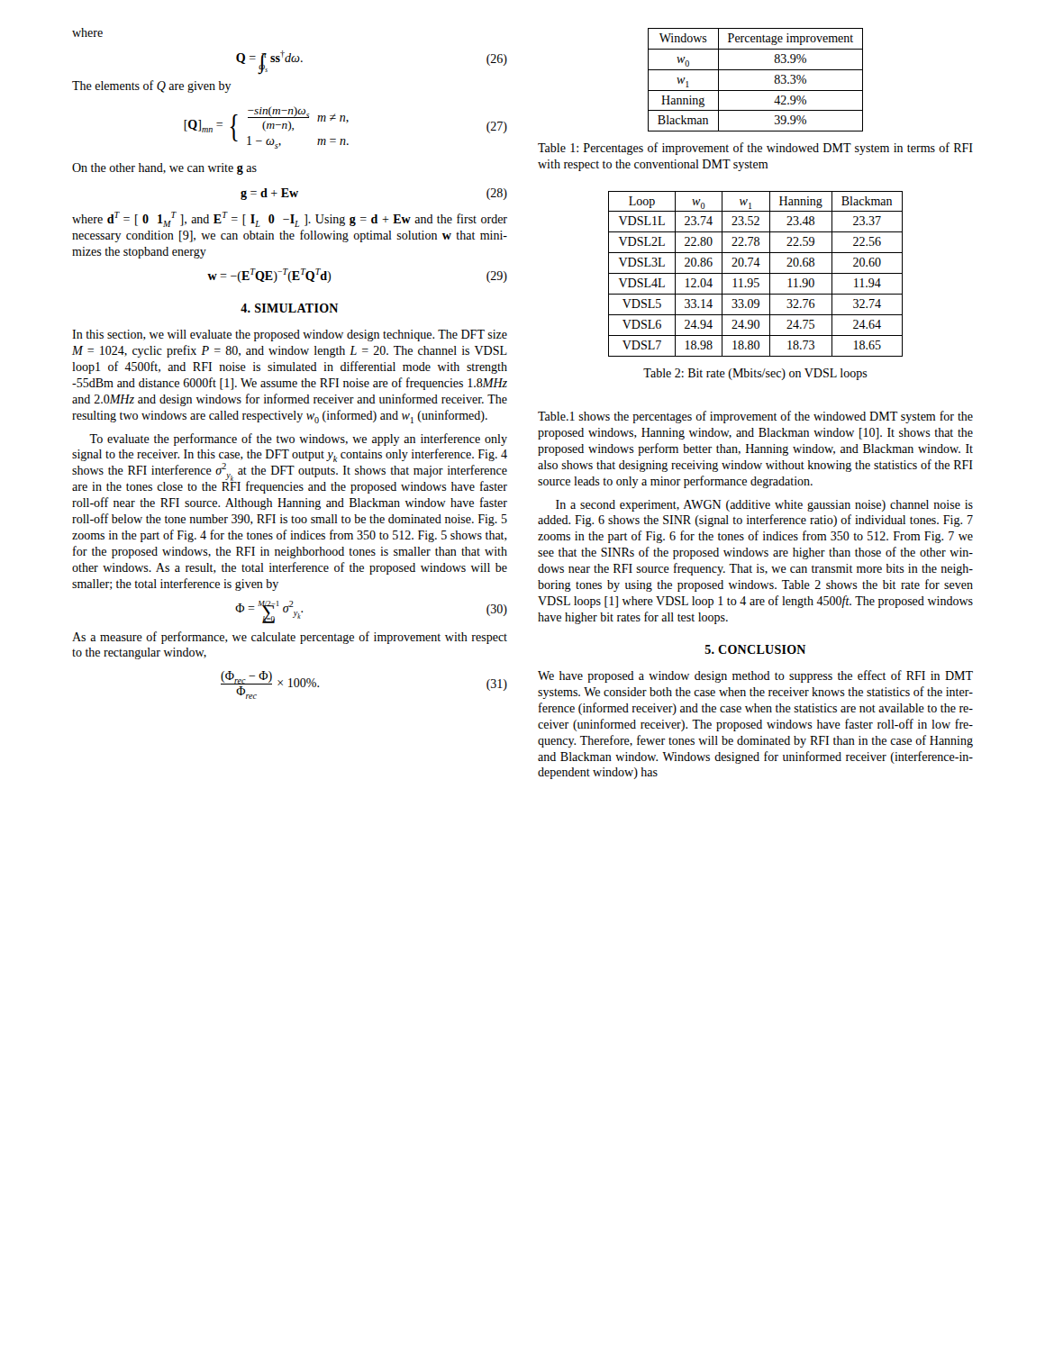where
Q = ∫πωs ss†dω.
(26)
The elements of Q are given by
[Q]mn = {
| − sin ( m − n ) ω s ( m − n ), | m ≠ n , |
| 1 − ω s , | m = n . |
(27)
On the other hand, we can write g as
g = d + Ew
(28)
where dT = [ 0 1MT ], and ET = [ IL 0 −IL ]. Using g = d + Ew and the first order necessary condition [9], we can obtain the following optimal solution w that minimizes the stopband energy
w = −(ETQE)−T(ETQTd)
(29)
4. SIMULATION
In this section, we will evaluate the proposed window design technique. The DFT size M = 1024, cyclic prefix P = 80, and window length L = 20. The channel is VDSL loop1 of 4500ft, and RFI noise is simulated in differential mode with strength -55dBm and distance 6000ft [1]. We assume the RFI noise are of frequencies 1.8MHz and 2.0MHz and design windows for informed receiver and uninformed receiver. The resulting two windows are called respectively w0 (informed) and w1 (uninformed).
To evaluate the performance of the two windows, we apply an interference only signal to the receiver. In this case, the DFT output yk contains only interference. Fig. 4 shows the RFI interference σ2yk at the DFT outputs. It shows that major interference are in the tones close to the RFI frequencies and the proposed windows have faster roll-off near the RFI source. Although Hanning and Blackman window have faster roll-off below the tone number 390, RFI is too small to be the dominated noise. Fig. 5 zooms in the part of Fig. 4 for the tones of indices from 350 to 512. Fig. 5 shows that, for the proposed windows, the RFI in neighborhood tones is smaller than that with other windows. As a result, the total interference of the proposed windows will be smaller; the total interference is given by
Φ = ∑M/2−1 k=0 σ2yk.
(30)
As a measure of performance, we calculate percentage of improvement with respect to the rectangular window,
(Φrec − Φ) Φrec × 100%.
(31)
| Windows | Percentage improvement |
| --- | --- |
| w 0 | 83.9% |
| w 1 | 83.3% |
| Hanning | 42.9% |
| Blackman | 39.9% |
Table 1: Percentages of improvement of the windowed DMT system in terms of RFI with respect to the conventional DMT system
| Loop | w 0 | w 1 | Hanning | Blackman |
| --- | --- | --- | --- | --- |
| VDSL1L | 23.74 | 23.52 | 23.48 | 23.37 |
| VDSL2L | 22.80 | 22.78 | 22.59 | 22.56 |
| VDSL3L | 20.86 | 20.74 | 20.68 | 20.60 |
| VDSL4L | 12.04 | 11.95 | 11.90 | 11.94 |
| VDSL5 | 33.14 | 33.09 | 32.76 | 32.74 |
| VDSL6 | 24.94 | 24.90 | 24.75 | 24.64 |
| VDSL7 | 18.98 | 18.80 | 18.73 | 18.65 |
Table 2: Bit rate (Mbits/sec) on VDSL loops
Table.1 shows the percentages of improvement of the windowed DMT system for the proposed windows, Hanning window, and Blackman window [10]. It shows that the proposed windows perform better than, Hanning window, and Blackman window. It also shows that designing receiving window without knowing the statistics of the RFI source leads to only a minor performance degradation.
In a second experiment, AWGN (additive white gaussian noise) channel noise is added. Fig. 6 shows the SINR (signal to interference ratio) of individual tones. Fig. 7 zooms in the part of Fig. 6 for the tones of indices from 350 to 512. From Fig. 7 we see that the SINRs of the proposed windows are higher than those of the other windows near the RFI source frequency. That is, we can transmit more bits in the neighboring tones by using the proposed windows. Table 2 shows the bit rate for seven VDSL loops [1] where VDSL loop 1 to 4 are of length 4500ft. The proposed windows have higher bit rates for all test loops.
5. CONCLUSION
We have proposed a window design method to suppress the effect of RFI in DMT systems. We consider both the case when the receiver knows the statistics of the interference (informed receiver) and the case when the statistics are not available to the receiver (uninformed receiver). The proposed windows have faster roll-off in low frequency. Therefore, fewer tones will be dominated by RFI than in the case of Hanning and Blackman window. Windows designed for uninformed receiver (interference-independent window) has